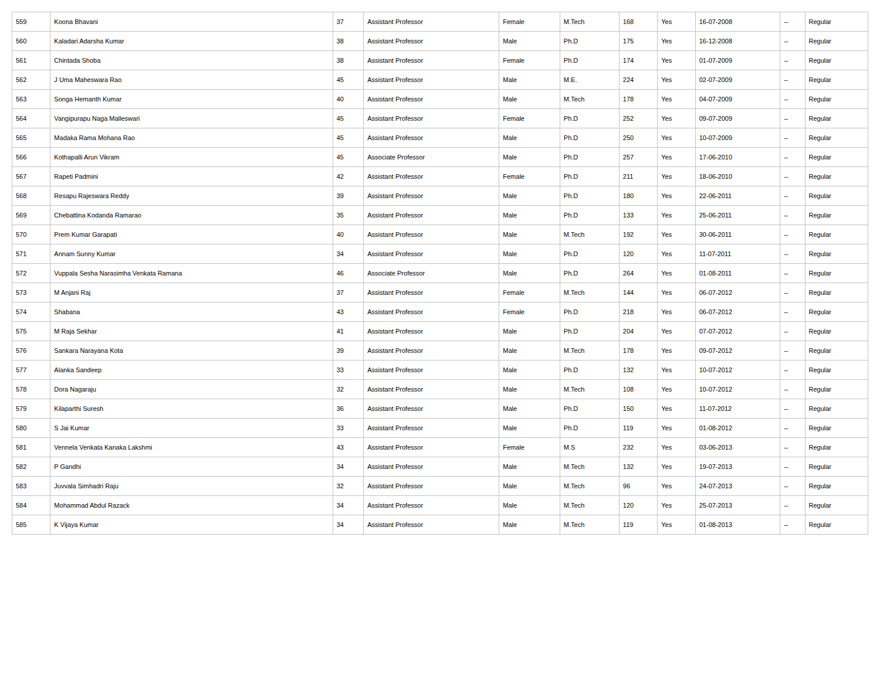| 559 | Koona Bhavani | 37 | Assistant Professor | Female | M.Tech | 168 | Yes | 16-07-2008 | -- | Regular |
| 560 | Kaladari Adarsha Kumar | 38 | Assistant Professor | Male | Ph.D | 175 | Yes | 16-12-2008 | -- | Regular |
| 561 | Chintada Shoba | 38 | Assistant Professor | Female | Ph.D | 174 | Yes | 01-07-2009 | -- | Regular |
| 562 | J Uma Maheswara Rao | 45 | Assistant Professor | Male | M.E. | 224 | Yes | 02-07-2009 | -- | Regular |
| 563 | Songa Hemanth Kumar | 40 | Assistant Professor | Male | M.Tech | 178 | Yes | 04-07-2009 | -- | Regular |
| 564 | Vangipurapu Naga Malleswari | 45 | Assistant Professor | Female | Ph.D | 252 | Yes | 09-07-2009 | -- | Regular |
| 565 | Madaka Rama Mohana Rao | 45 | Assistant Professor | Male | Ph.D | 250 | Yes | 10-07-2009 | -- | Regular |
| 566 | Kothapalli Arun Vikram | 45 | Associate Professor | Male | Ph.D | 257 | Yes | 17-06-2010 | -- | Regular |
| 567 | Rapeti Padmini | 42 | Assistant Professor | Female | Ph.D | 211 | Yes | 18-06-2010 | -- | Regular |
| 568 | Resapu Rajeswara Reddy | 39 | Assistant Professor | Male | Ph.D | 180 | Yes | 22-06-2011 | -- | Regular |
| 569 | Chebattina Kodanda Ramarao | 35 | Assistant Professor | Male | Ph.D | 133 | Yes | 25-06-2011 | -- | Regular |
| 570 | Prem Kumar Garapati | 40 | Assistant Professor | Male | M.Tech | 192 | Yes | 30-06-2011 | -- | Regular |
| 571 | Annam Sunny Kumar | 34 | Assistant Professor | Male | Ph.D | 120 | Yes | 11-07-2011 | -- | Regular |
| 572 | Vuppala Sesha Narasimha Venkata Ramana | 46 | Associate Professor | Male | Ph.D | 264 | Yes | 01-08-2011 | -- | Regular |
| 573 | M Anjani Raj | 37 | Assistant Professor | Female | M.Tech | 144 | Yes | 06-07-2012 | -- | Regular |
| 574 | Shabana | 43 | Assistant Professor | Female | Ph.D | 218 | Yes | 06-07-2012 | -- | Regular |
| 575 | M Raja Sekhar | 41 | Assistant Professor | Male | Ph.D | 204 | Yes | 07-07-2012 | -- | Regular |
| 576 | Sankara Narayana Kota | 39 | Assistant Professor | Male | M.Tech | 178 | Yes | 09-07-2012 | -- | Regular |
| 577 | Alanka Sandeep | 33 | Assistant Professor | Male | Ph.D | 132 | Yes | 10-07-2012 | -- | Regular |
| 578 | Dora Nagaraju | 32 | Assistant Professor | Male | M.Tech | 108 | Yes | 10-07-2012 | -- | Regular |
| 579 | Kilaparthi Suresh | 36 | Assistant Professor | Male | Ph.D | 150 | Yes | 11-07-2012 | -- | Regular |
| 580 | S Jai Kumar | 33 | Assistant Professor | Male | Ph.D | 119 | Yes | 01-08-2012 | -- | Regular |
| 581 | Vennela Venkata Kanaka Lakshmi | 43 | Assistant Professor | Female | M.S | 232 | Yes | 03-06-2013 | -- | Regular |
| 582 | P Gandhi | 34 | Assistant Professor | Male | M.Tech | 132 | Yes | 19-07-2013 | -- | Regular |
| 583 | Juvvala Simhadri Raju | 32 | Assistant Professor | Male | M.Tech | 96 | Yes | 24-07-2013 | -- | Regular |
| 584 | Mohammad Abdul Razack | 34 | Assistant Professor | Male | M.Tech | 120 | Yes | 25-07-2013 | -- | Regular |
| 585 | K Vijaya Kumar | 34 | Assistant Professor | Male | M.Tech | 119 | Yes | 01-08-2013 | -- | Regular |